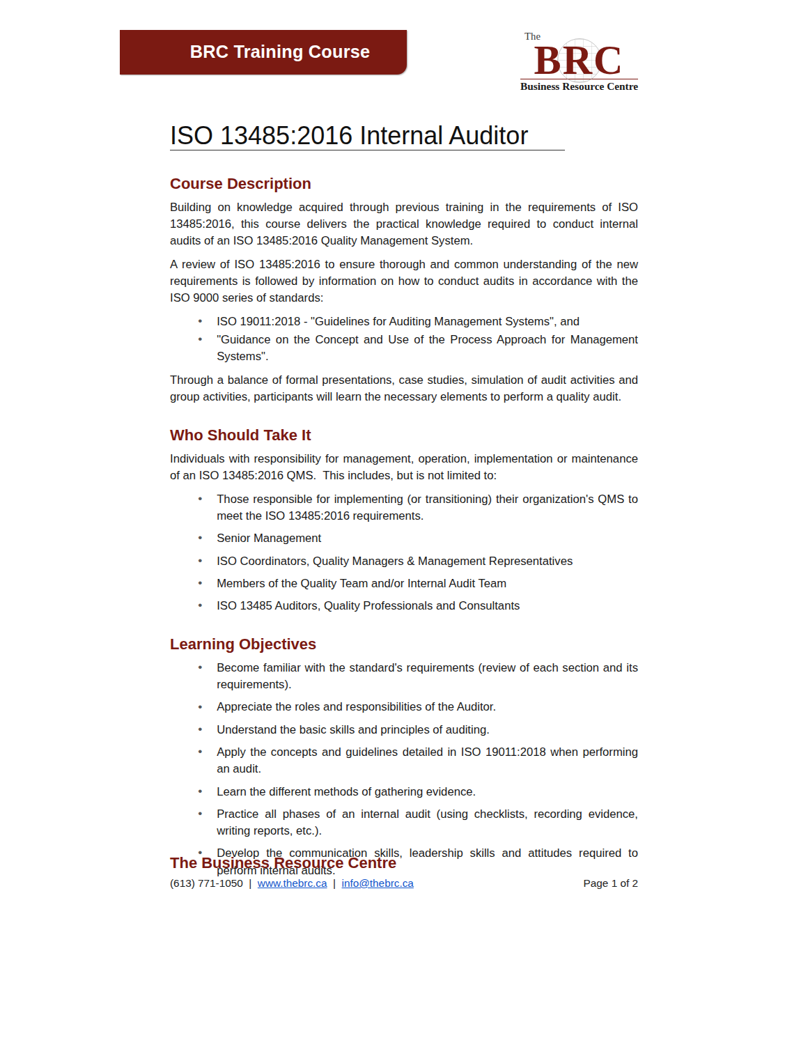BRC Training Course
The
BRC
Business Resource Centre
ISO 13485:2016 Internal Auditor
Course Description
Building on knowledge acquired through previous training in the requirements of ISO 13485:2016, this course delivers the practical knowledge required to conduct internal audits of an ISO 13485:2016 Quality Management System.
A review of ISO 13485:2016 to ensure thorough and common understanding of the new requirements is followed by information on how to conduct audits in accordance with the ISO 9000 series of standards:
ISO 19011:2018 - "Guidelines for Auditing Management Systems", and
"Guidance on the Concept and Use of the Process Approach for Management Systems".
Through a balance of formal presentations, case studies, simulation of audit activities and group activities, participants will learn the necessary elements to perform a quality audit.
Who Should Take It
Individuals with responsibility for management, operation, implementation or maintenance of an ISO 13485:2016 QMS. This includes, but is not limited to:
Those responsible for implementing (or transitioning) their organization's QMS to meet the ISO 13485:2016 requirements.
Senior Management
ISO Coordinators, Quality Managers & Management Representatives
Members of the Quality Team and/or Internal Audit Team
ISO 13485 Auditors, Quality Professionals and Consultants
Learning Objectives
Become familiar with the standard's requirements (review of each section and its requirements).
Appreciate the roles and responsibilities of the Auditor.
Understand the basic skills and principles of auditing.
Apply the concepts and guidelines detailed in ISO 19011:2018 when performing an audit.
Learn the different methods of gathering evidence.
Practice all phases of an internal audit (using checklists, recording evidence, writing reports, etc.).
Develop the communication skills, leadership skills and attitudes required to perform internal audits.
The Business Resource Centre
(613) 771-1050 | www.thebrc.ca | info@thebrc.ca
Page 1 of 2